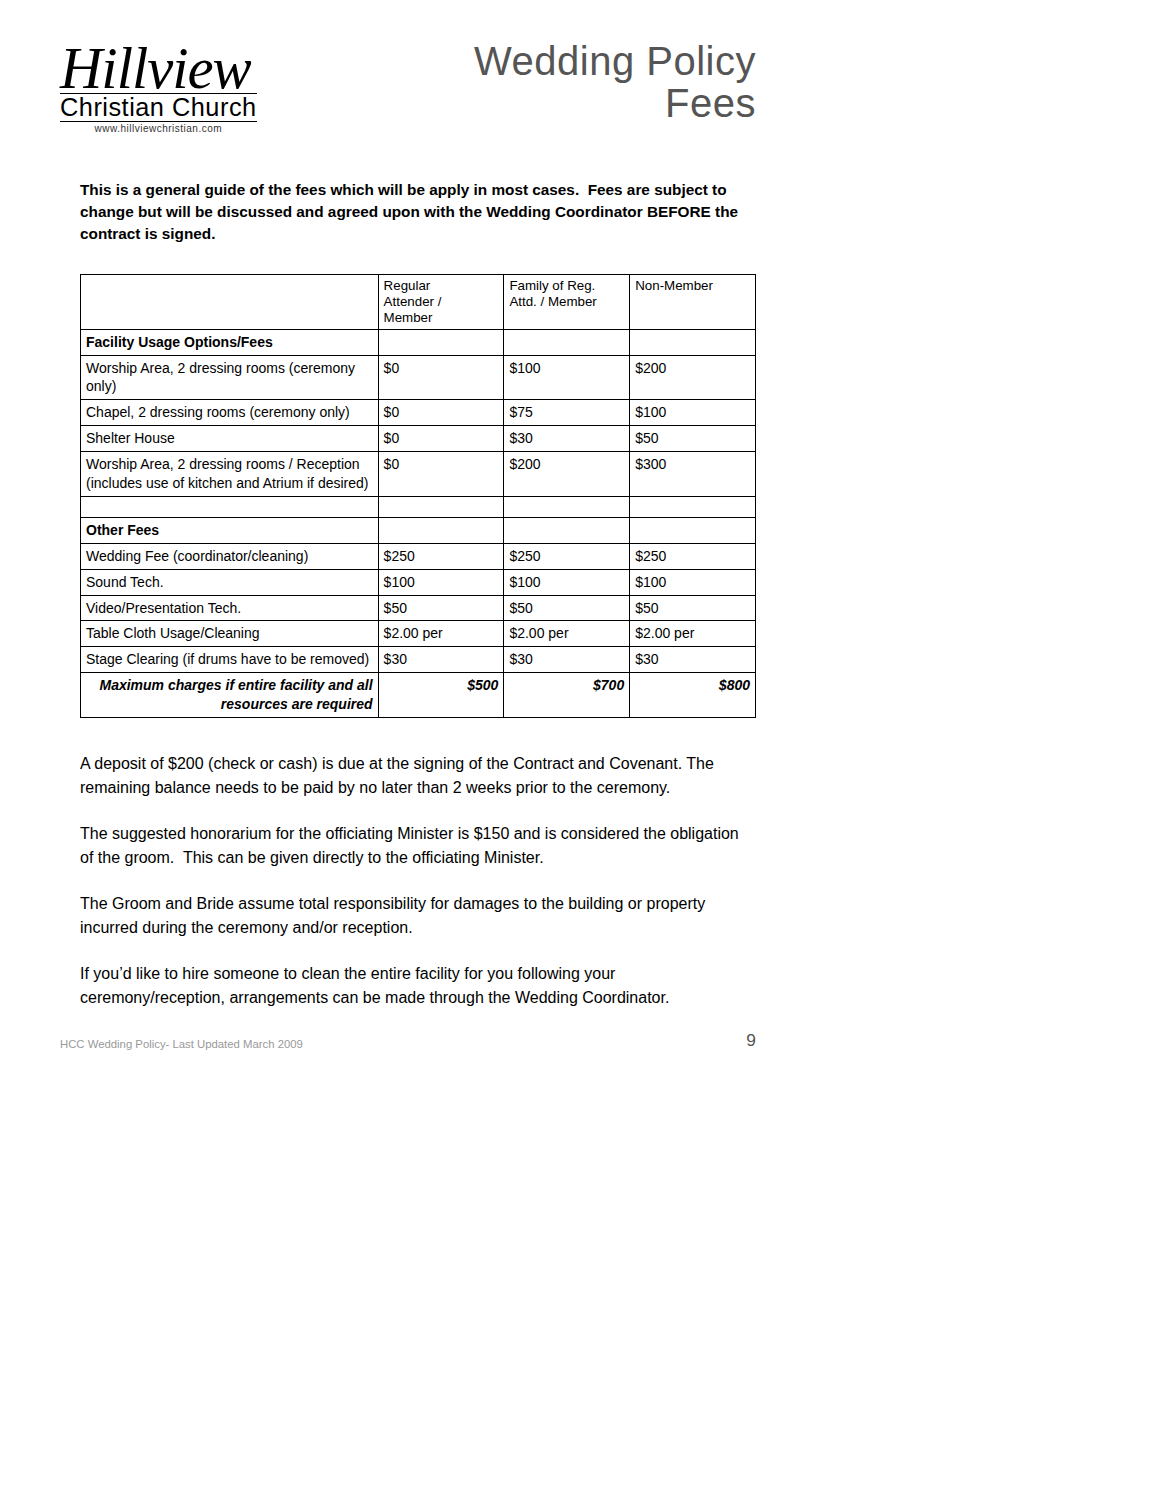Hillview Christian Church www.hillviewchristian.com
Wedding Policy
Fees
This is a general guide of the fees which will be apply in most cases. Fees are subject to change but will be discussed and agreed upon with the Wedding Coordinator BEFORE the contract is signed.
| | Regular Attender / Member | Family of Reg. Attd. / Member | Non-Member |
| --- | --- | --- | --- |
| Facility Usage Options/Fees | | | |
| Worship Area, 2 dressing rooms (ceremony only) | $0 | $100 | $200 |
| Chapel, 2 dressing rooms (ceremony only) | $0 | $75 | $100 |
| Shelter House | $0 | $30 | $50 |
| Worship Area, 2 dressing rooms / Reception (includes use of kitchen and Atrium if desired) | $0 | $200 | $300 |
| Other Fees | | | |
| Wedding Fee (coordinator/cleaning) | $250 | $250 | $250 |
| Sound Tech. | $100 | $100 | $100 |
| Video/Presentation Tech. | $50 | $50 | $50 |
| Table Cloth Usage/Cleaning | $2.00 per | $2.00 per | $2.00 per |
| Stage Clearing (if drums have to be removed) | $30 | $30 | $30 |
| Maximum charges if entire facility and all resources are required | $500 | $700 | $800 |
A deposit of $200 (check or cash) is due at the signing of the Contract and Covenant. The remaining balance needs to be paid by no later than 2 weeks prior to the ceremony.
The suggested honorarium for the officiating Minister is $150 and is considered the obligation of the groom. This can be given directly to the officiating Minister.
The Groom and Bride assume total responsibility for damages to the building or property incurred during the ceremony and/or reception.
If you’d like to hire someone to clean the entire facility for you following your ceremony/reception, arrangements can be made through the Wedding Coordinator.
HCC Wedding Policy- Last Updated March 2009 9